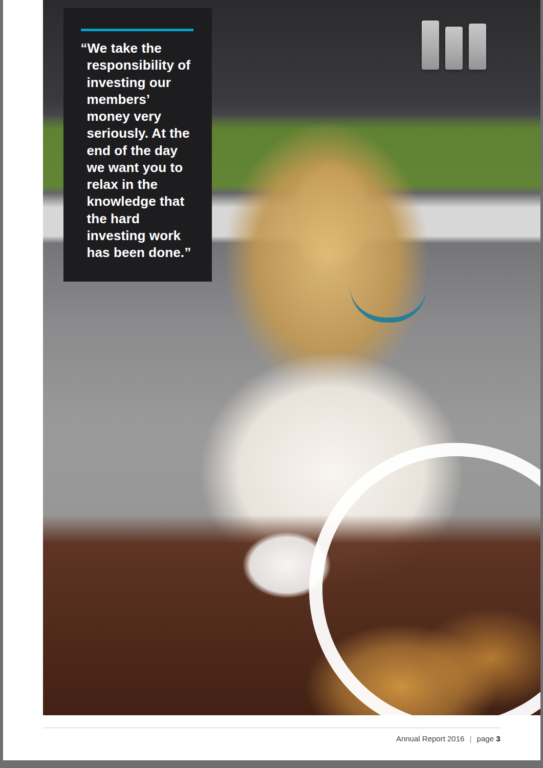“We take the responsibility of investing our members’ money very seriously. At the end of the day we want you to relax in the knowledge that the hard investing work has been done.”
Annual Report 2016 | page 3